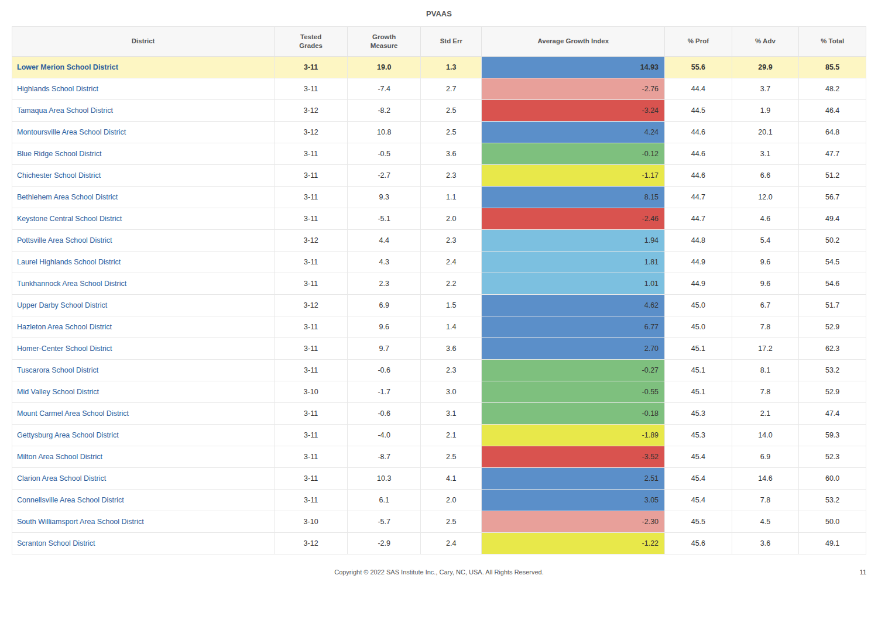PVAAS
| District | Tested Grades | Growth Measure | Std Err | Average Growth Index | % Prof | % Adv | % Total |
| --- | --- | --- | --- | --- | --- | --- | --- |
| Lower Merion School District | 3-11 | 19.0 | 1.3 | 14.93 | 55.6 | 29.9 | 85.5 |
| Highlands School District | 3-11 | -7.4 | 2.7 | -2.76 | 44.4 | 3.7 | 48.2 |
| Tamaqua Area School District | 3-12 | -8.2 | 2.5 | -3.24 | 44.5 | 1.9 | 46.4 |
| Montoursville Area School District | 3-12 | 10.8 | 2.5 | 4.24 | 44.6 | 20.1 | 64.8 |
| Blue Ridge School District | 3-11 | -0.5 | 3.6 | -0.12 | 44.6 | 3.1 | 47.7 |
| Chichester School District | 3-11 | -2.7 | 2.3 | -1.17 | 44.6 | 6.6 | 51.2 |
| Bethlehem Area School District | 3-11 | 9.3 | 1.1 | 8.15 | 44.7 | 12.0 | 56.7 |
| Keystone Central School District | 3-11 | -5.1 | 2.0 | -2.46 | 44.7 | 4.6 | 49.4 |
| Pottsville Area School District | 3-12 | 4.4 | 2.3 | 1.94 | 44.8 | 5.4 | 50.2 |
| Laurel Highlands School District | 3-11 | 4.3 | 2.4 | 1.81 | 44.9 | 9.6 | 54.5 |
| Tunkhannock Area School District | 3-11 | 2.3 | 2.2 | 1.01 | 44.9 | 9.6 | 54.6 |
| Upper Darby School District | 3-12 | 6.9 | 1.5 | 4.62 | 45.0 | 6.7 | 51.7 |
| Hazleton Area School District | 3-11 | 9.6 | 1.4 | 6.77 | 45.0 | 7.8 | 52.9 |
| Homer-Center School District | 3-11 | 9.7 | 3.6 | 2.70 | 45.1 | 17.2 | 62.3 |
| Tuscarora School District | 3-11 | -0.6 | 2.3 | -0.27 | 45.1 | 8.1 | 53.2 |
| Mid Valley School District | 3-10 | -1.7 | 3.0 | -0.55 | 45.1 | 7.8 | 52.9 |
| Mount Carmel Area School District | 3-11 | -0.6 | 3.1 | -0.18 | 45.3 | 2.1 | 47.4 |
| Gettysburg Area School District | 3-11 | -4.0 | 2.1 | -1.89 | 45.3 | 14.0 | 59.3 |
| Milton Area School District | 3-11 | -8.7 | 2.5 | -3.52 | 45.4 | 6.9 | 52.3 |
| Clarion Area School District | 3-11 | 10.3 | 4.1 | 2.51 | 45.4 | 14.6 | 60.0 |
| Connellsville Area School District | 3-11 | 6.1 | 2.0 | 3.05 | 45.4 | 7.8 | 53.2 |
| South Williamsport Area School District | 3-10 | -5.7 | 2.5 | -2.30 | 45.5 | 4.5 | 50.0 |
| Scranton School District | 3-12 | -2.9 | 2.4 | -1.22 | 45.6 | 3.6 | 49.1 |
Copyright © 2022 SAS Institute Inc., Cary, NC, USA. All Rights Reserved. 11